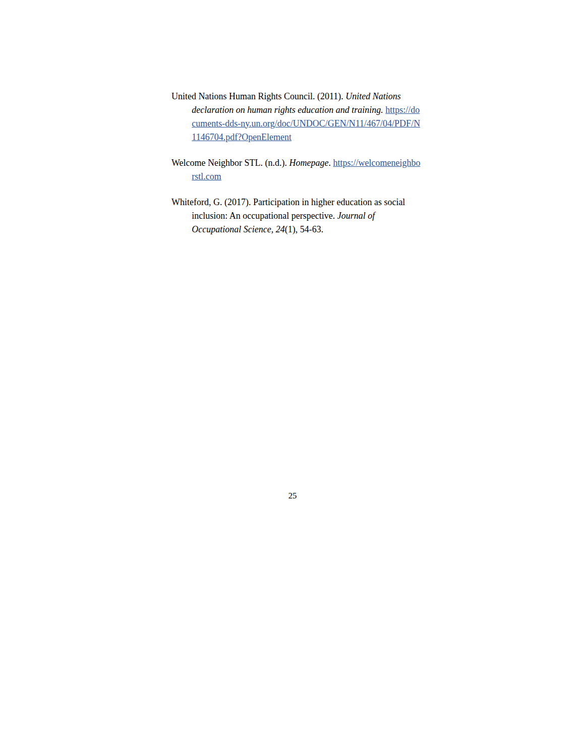United Nations Human Rights Council. (2011). United Nations declaration on human rights education and training. https://documents-dds-ny.un.org/doc/UNDOC/GEN/N11/467/04/PDF/N1146704.pdf?OpenElement
Welcome Neighbor STL. (n.d.). Homepage. https://welcomeneighborstl.com
Whiteford, G. (2017). Participation in higher education as social inclusion: An occupational perspective. Journal of Occupational Science, 24(1), 54-63.
25